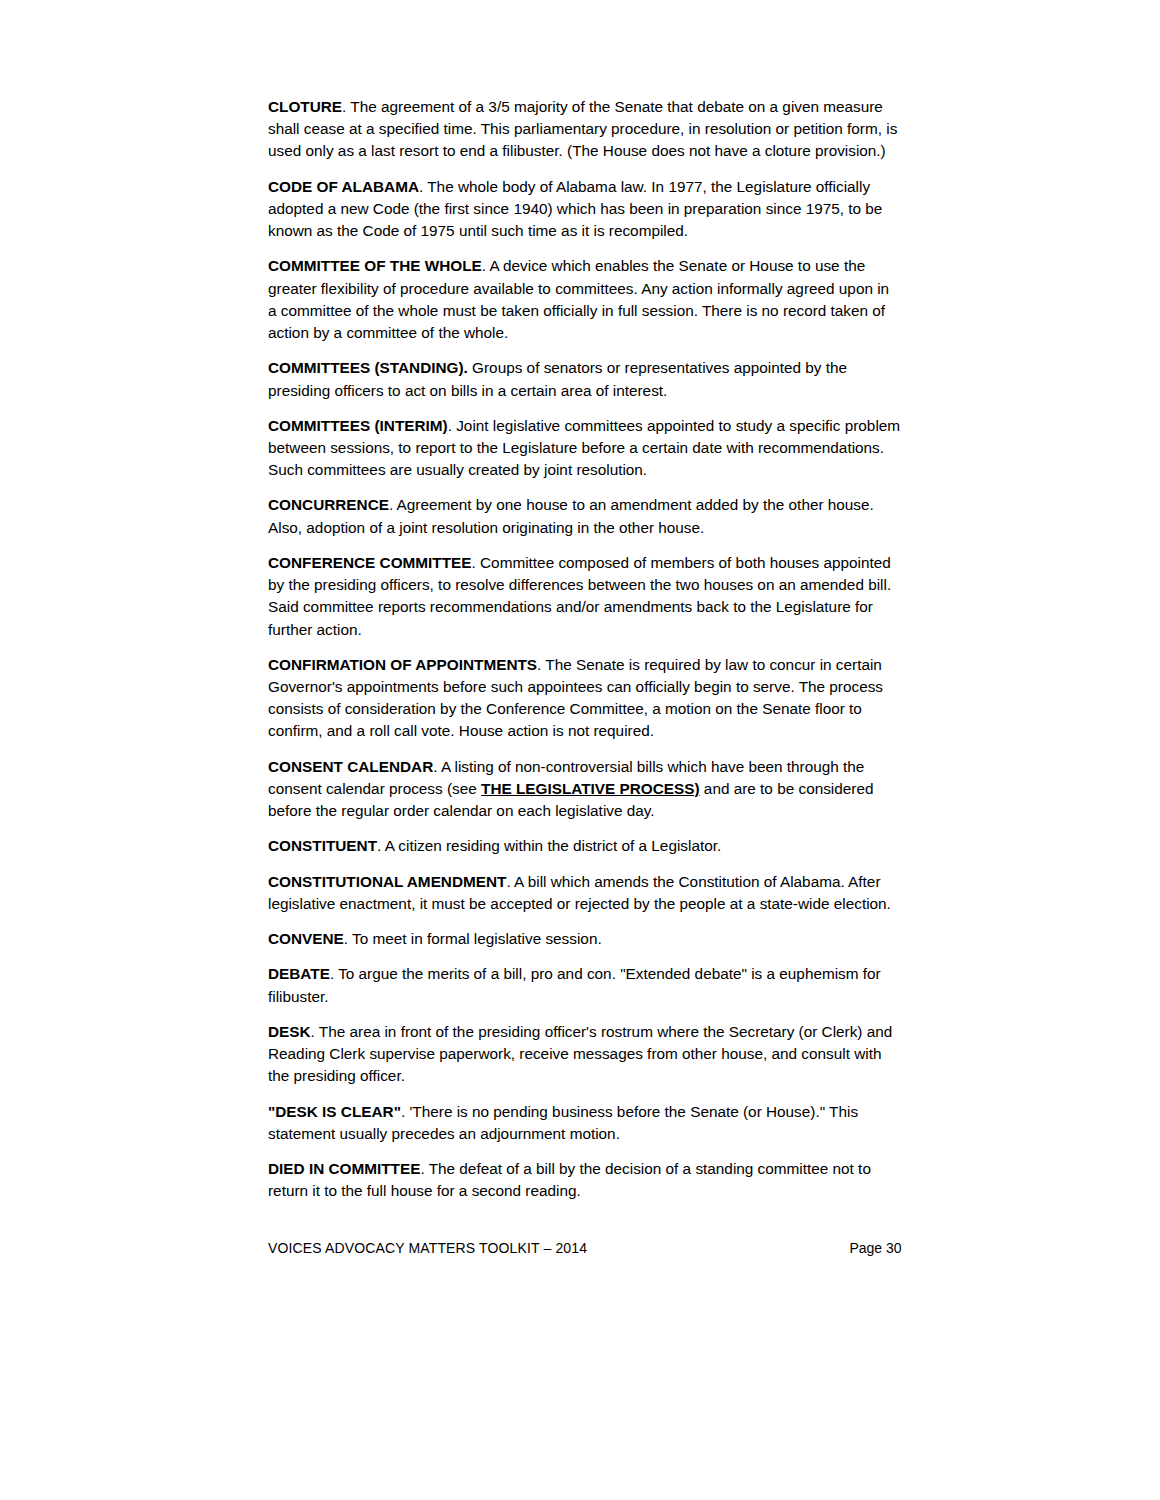CLOTURE. The agreement of a 3/5 majority of the Senate that debate on a given measure shall cease at a specified time. This parliamentary procedure, in resolution or petition form, is used only as a last resort to end a filibuster. (The House does not have a cloture provision.)
CODE OF ALABAMA. The whole body of Alabama law. In 1977, the Legislature officially adopted a new Code (the first since 1940) which has been in preparation since 1975, to be known as the Code of 1975 until such time as it is recompiled.
COMMITTEE OF THE WHOLE. A device which enables the Senate or House to use the greater flexibility of procedure available to committees. Any action informally agreed upon in a committee of the whole must be taken officially in full session. There is no record taken of action by a committee of the whole.
COMMITTEES (STANDING). Groups of senators or representatives appointed by the presiding officers to act on bills in a certain area of interest.
COMMITTEES (INTERIM). Joint legislative committees appointed to study a specific problem between sessions, to report to the Legislature before a certain date with recommendations. Such committees are usually created by joint resolution.
CONCURRENCE. Agreement by one house to an amendment added by the other house. Also, adoption of a joint resolution originating in the other house.
CONFERENCE COMMITTEE. Committee composed of members of both houses appointed by the presiding officers, to resolve differences between the two houses on an amended bill. Said committee reports recommendations and/or amendments back to the Legislature for further action.
CONFIRMATION OF APPOINTMENTS. The Senate is required by law to concur in certain Governor's appointments before such appointees can officially begin to serve. The process consists of consideration by the Conference Committee, a motion on the Senate floor to confirm, and a roll call vote. House action is not required.
CONSENT CALENDAR. A listing of non-controversial bills which have been through the consent calendar process (see THE LEGISLATIVE PROCESS) and are to be considered before the regular order calendar on each legislative day.
CONSTITUENT. A citizen residing within the district of a Legislator.
CONSTITUTIONAL AMENDMENT. A bill which amends the Constitution of Alabama. After legislative enactment, it must be accepted or rejected by the people at a state-wide election.
CONVENE. To meet in formal legislative session.
DEBATE. To argue the merits of a bill, pro and con. "Extended debate" is a euphemism for filibuster.
DESK. The area in front of the presiding officer's rostrum where the Secretary (or Clerk) and Reading Clerk supervise paperwork, receive messages from other house, and consult with the presiding officer.
"DESK IS CLEAR". 'There is no pending business before the Senate (or House)." This statement usually precedes an adjournment motion.
DIED IN COMMITTEE. The defeat of a bill by the decision of a standing committee not to return it to the full house for a second reading.
VOICES ADVOCACY MATTERS TOOLKIT – 2014 Page 30